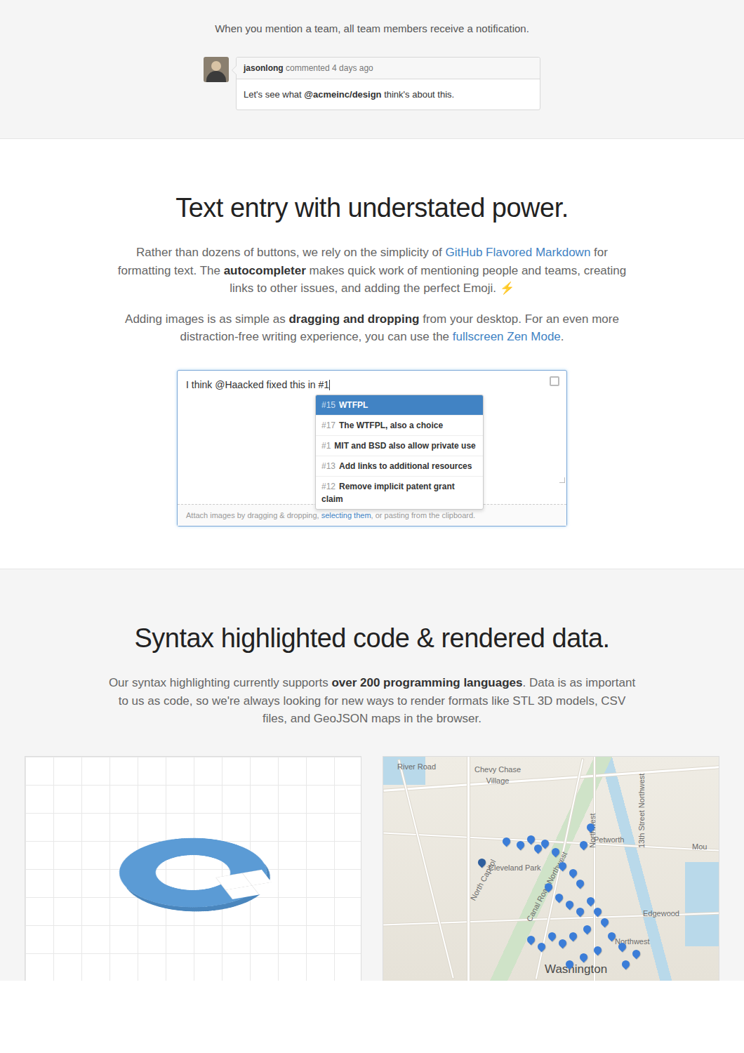When you mention a team, all team members receive a notification.
jasonlong commented 4 days ago
Let's see what @acmeinc/design think's about this.
Text entry with understated power.
Rather than dozens of buttons, we rely on the simplicity of GitHub Flavored Markdown for formatting text. The autocompleter makes quick work of mentioning people and teams, creating links to other issues, and adding the perfect Emoji. ⚡
Adding images is as simple as dragging and dropping from your desktop. For an even more distraction-free writing experience, you can use the fullscreen Zen Mode.
I think @Haacked fixed this in #1
#15 WTFPL
#17 The WTFPL, also a choice
#1 MIT and BSD also allow private use
#13 Add links to additional resources
#12 Remove implicit patent grant claim
Attach images by dragging & dropping, selecting them, or pasting from the clipboard.
Syntax highlighted code & rendered data.
Our syntax highlighting currently supports over 200 programming languages. Data is as important to us as code, so we're always looking for new ways to render formats like STL 3D models, CSV files, and GeoJSON maps in the browser.
River Road
Chevy Chase
Village
Petworth
Mou
Cleveland Park
Edgewood
Washington
Northwest
13th Street Northwest
North Capitol
Canal Road Northwest
Northwest